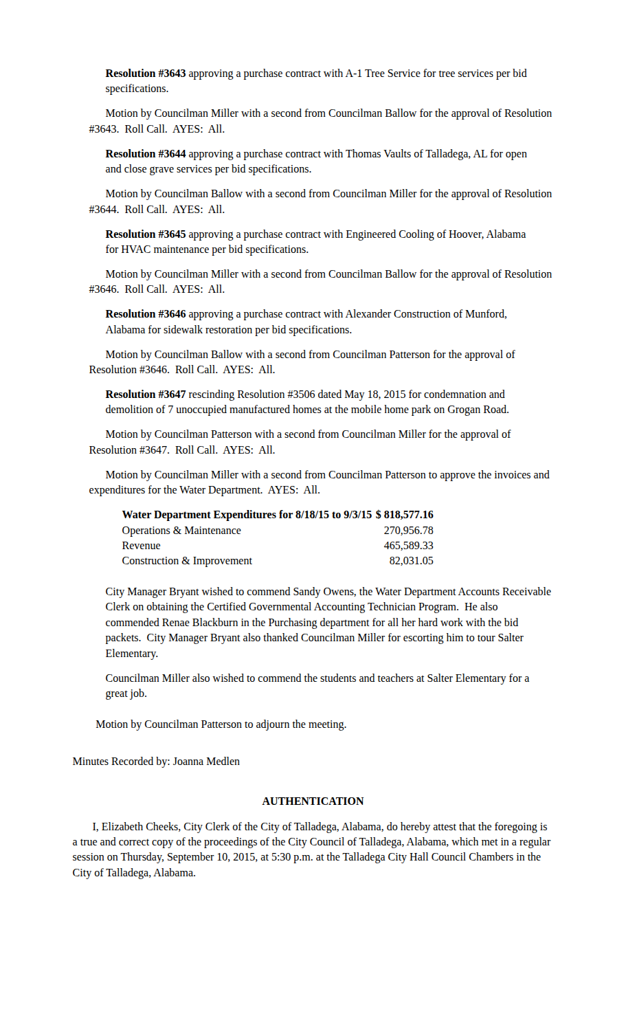Resolution #3643 approving a purchase contract with A-1 Tree Service for tree services per bid specifications.
Motion by Councilman Miller with a second from Councilman Ballow for the approval of Resolution #3643. Roll Call. AYES: All.
Resolution #3644 approving a purchase contract with Thomas Vaults of Talladega, AL for open and close grave services per bid specifications.
Motion by Councilman Ballow with a second from Councilman Miller for the approval of Resolution #3644. Roll Call. AYES: All.
Resolution #3645 approving a purchase contract with Engineered Cooling of Hoover, Alabama for HVAC maintenance per bid specifications.
Motion by Councilman Miller with a second from Councilman Ballow for the approval of Resolution #3646. Roll Call. AYES: All.
Resolution #3646 approving a purchase contract with Alexander Construction of Munford, Alabama for sidewalk restoration per bid specifications.
Motion by Councilman Ballow with a second from Councilman Patterson for the approval of Resolution #3646. Roll Call. AYES: All.
Resolution #3647 rescinding Resolution #3506 dated May 18, 2015 for condemnation and demolition of 7 unoccupied manufactured homes at the mobile home park on Grogan Road.
Motion by Councilman Patterson with a second from Councilman Miller for the approval of Resolution #3647. Roll Call. AYES: All.
Motion by Councilman Miller with a second from Councilman Patterson to approve the invoices and expenditures for the Water Department. AYES: All.
| Water Department Expenditures for 8/18/15 to 9/3/15 | $ 818,577.16 |
| Operations & Maintenance | 270,956.78 |
| Revenue | 465,589.33 |
| Construction & Improvement | 82,031.05 |
City Manager Bryant wished to commend Sandy Owens, the Water Department Accounts Receivable Clerk on obtaining the Certified Governmental Accounting Technician Program. He also commended Renae Blackburn in the Purchasing department for all her hard work with the bid packets. City Manager Bryant also thanked Councilman Miller for escorting him to tour Salter Elementary.
Councilman Miller also wished to commend the students and teachers at Salter Elementary for a great job.
Motion by Councilman Patterson to adjourn the meeting.
Minutes Recorded by: Joanna Medlen
AUTHENTICATION
I, Elizabeth Cheeks, City Clerk of the City of Talladega, Alabama, do hereby attest that the foregoing is a true and correct copy of the proceedings of the City Council of Talladega, Alabama, which met in a regular session on Thursday, September 10, 2015, at 5:30 p.m. at the Talladega City Hall Council Chambers in the City of Talladega, Alabama.